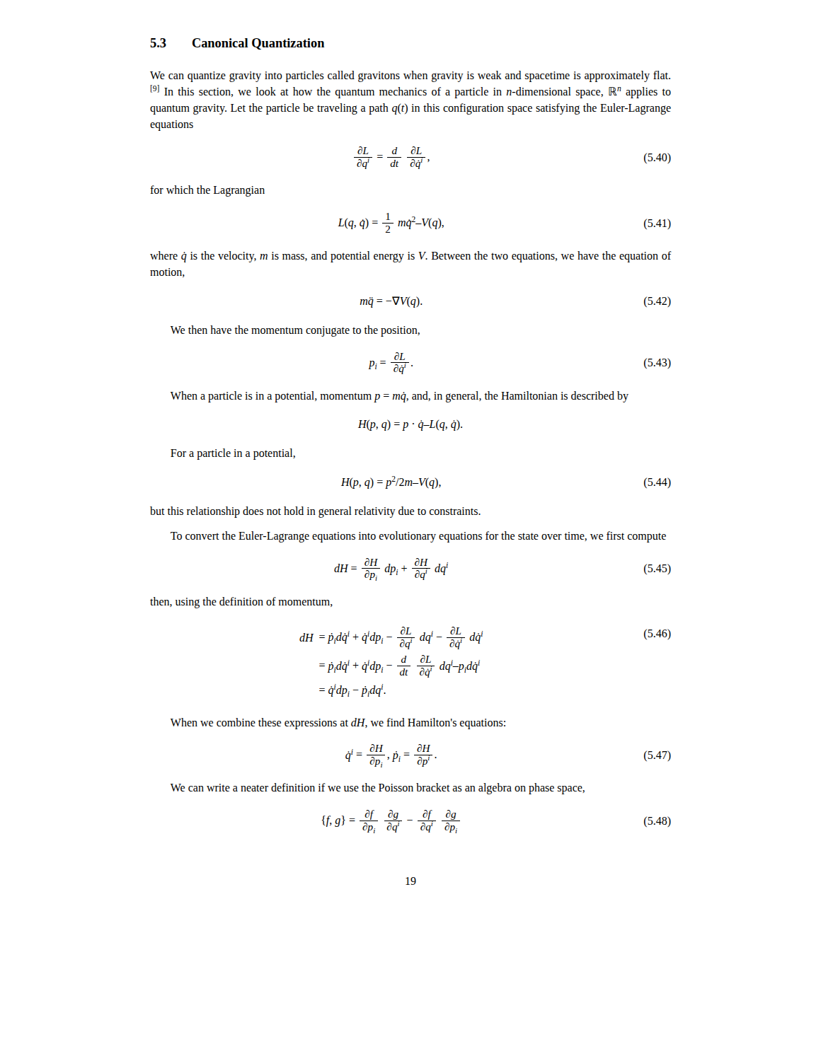5.3 Canonical Quantization
We can quantize gravity into particles called gravitons when gravity is weak and spacetime is approximately flat.[9] In this section, we look at how the quantum mechanics of a particle in n-dimensional space, ℝn applies to quantum gravity. Let the particle be traveling a path q(t) in this configuration space satisfying the Euler-Lagrange equations
∂L∂qi = ddt ∂L∂q̇i,
(5.40)
for which the Lagrangian
L(q, q̇) = 12 mq̇2–V(q),
(5.41)
where q̇ is the velocity, m is mass, and potential energy is V. Between the two equations, we have the equation of motion,
mq̈ = −∇V(q).
(5.42)
We then have the momentum conjugate to the position,
pi = ∂L∂q̇i.
(5.43)
When a particle is in a potential, momentum p = mq̇, and, in general, the Hamiltonian is described by
H(p, q) = p · q̇–L(q, q̇).
For a particle in a potential,
H(p, q) = p2/2m–V(q),
(5.44)
but this relationship does not hold in general relativity due to constraints.
To convert the Euler-Lagrange equations into evolutionary equations for the state over time, we first compute
dH = ∂H∂pi dpi + ∂H∂qi dqi
(5.45)
then, using the definition of momentum,
dH
= ṗi dq̇i + q̇i dpi − ∂L∂qi dqi − ∂L∂q̇i dq̇i
= ṗi dq̇i + q̇i dpi − ddt ∂L∂q̇i dqi–pi dq̇i
= q̇i dpi − ṗi dqi.
(5.46)
When we combine these expressions at dH, we find Hamilton's equations:
q̇i = ∂H∂pi, ṗi = ∂H∂pi.
(5.47)
We can write a neater definition if we use the Poisson bracket as an algebra on phase space,
{f, g} = ∂f∂pi ∂g∂qi − ∂f∂qi ∂g∂pi
(5.48)
19